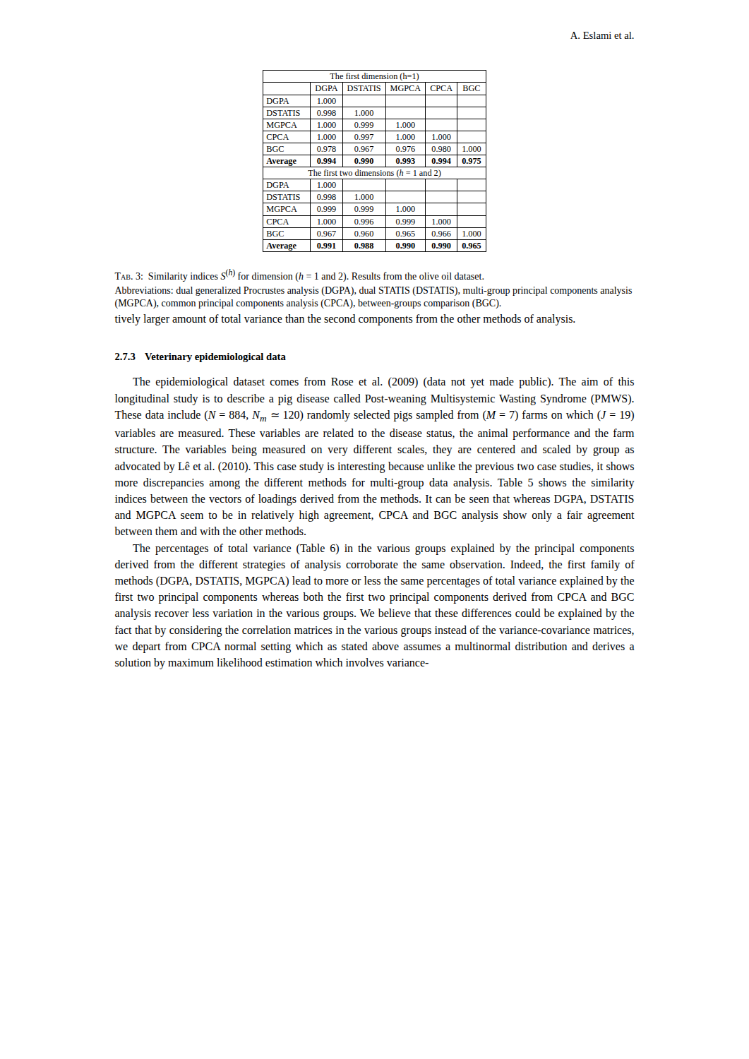A. Eslami et al.
| The first dimension (h=1) |
| | DGPA | DSTATIS | MGPCA | CPCA | BGC |
| DGPA | 1.000 | | | | |
| DSTATIS | 0.998 | 1.000 | | | |
| MGPCA | 1.000 | 0.999 | 1.000 | | |
| CPCA | 1.000 | 0.997 | 1.000 | 1.000 | |
| BGC | 0.978 | 0.967 | 0.976 | 0.980 | 1.000 |
| Average | 0.994 | 0.990 | 0.993 | 0.994 | 0.975 |
| The first two dimensions ( h = 1 and 2) |
| DGPA | 1.000 | | | | |
| DSTATIS | 0.998 | 1.000 | | | |
| MGPCA | 0.999 | 0.999 | 1.000 | | |
| CPCA | 1.000 | 0.996 | 0.999 | 1.000 | |
| BGC | 0.967 | 0.960 | 0.965 | 0.966 | 1.000 |
| Average | 0.991 | 0.988 | 0.990 | 0.990 | 0.965 |
Tab. 3: Similarity indices S(h) for dimension (h = 1 and 2). Results from the olive oil dataset.
Abbreviations: dual generalized Procrustes analysis (DGPA), dual STATIS (DSTATIS), multi-group principal components analysis (MGPCA), common principal components analysis (CPCA), between-groups comparison (BGC).
tively larger amount of total variance than the second components from the other methods of analysis.
2.7.3 Veterinary epidemiological data
The epidemiological dataset comes from Rose et al. (2009) (data not yet made public). The aim of this longitudinal study is to describe a pig disease called Post-weaning Multisystemic Wasting Syndrome (PMWS). These data include (N = 884, Nm ≃ 120) randomly selected pigs sampled from (M = 7) farms on which (J = 19) variables are measured. These variables are related to the disease status, the animal performance and the farm structure. The variables being measured on very different scales, they are centered and scaled by group as advocated by Lê et al. (2010). This case study is interesting because unlike the previous two case studies, it shows more discrepancies among the different methods for multi-group data analysis. Table 5 shows the similarity indices between the vectors of loadings derived from the methods. It can be seen that whereas DGPA, DSTATIS and MGPCA seem to be in relatively high agreement, CPCA and BGC analysis show only a fair agreement between them and with the other methods.
The percentages of total variance (Table 6) in the various groups explained by the principal components derived from the different strategies of analysis corroborate the same observation. Indeed, the first family of methods (DGPA, DSTATIS, MGPCA) lead to more or less the same percentages of total variance explained by the first two principal components whereas both the first two principal components derived from CPCA and BGC analysis recover less variation in the various groups. We believe that these differences could be explained by the fact that by considering the correlation matrices in the various groups instead of the variance-covariance matrices, we depart from CPCA normal setting which as stated above assumes a multinormal distribution and derives a solution by maximum likelihood estimation which involves variance-